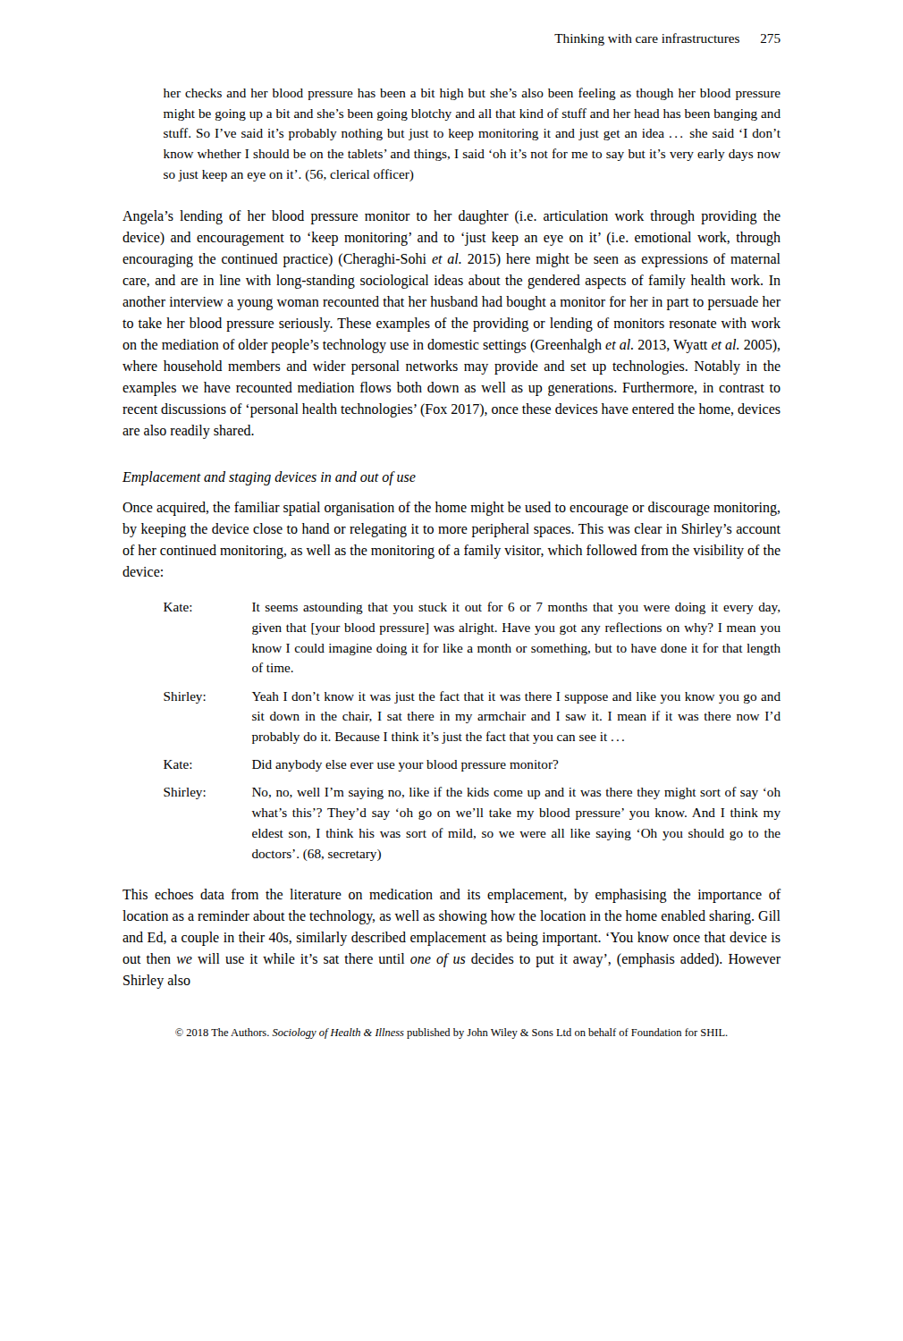Thinking with care infrastructures275
her checks and her blood pressure has been a bit high but she’s also been feeling as though her blood pressure might be going up a bit and she’s been going blotchy and all that kind of stuff and her head has been banging and stuff. So I’ve said it’s probably nothing but just to keep monitoring it and just get an idea ... she said ‘I don’t know whether I should be on the tablets’ and things, I said ‘oh it’s not for me to say but it’s very early days now so just keep an eye on it’. (56, clerical officer)
Angela’s lending of her blood pressure monitor to her daughter (i.e. articulation work through providing the device) and encouragement to ‘keep monitoring’ and to ‘just keep an eye on it’ (i.e. emotional work, through encouraging the continued practice) (Cheraghi-Sohi et al. 2015) here might be seen as expressions of maternal care, and are in line with long-standing sociological ideas about the gendered aspects of family health work. In another interview a young woman recounted that her husband had bought a monitor for her in part to persuade her to take her blood pressure seriously. These examples of the providing or lending of monitors resonate with work on the mediation of older people’s technology use in domestic settings (Greenhalgh et al. 2013, Wyatt et al. 2005), where household members and wider personal networks may provide and set up technologies. Notably in the examples we have recounted mediation flows both down as well as up generations. Furthermore, in contrast to recent discussions of ‘personal health technologies’ (Fox 2017), once these devices have entered the home, devices are also readily shared.
Emplacement and staging devices in and out of use
Once acquired, the familiar spatial organisation of the home might be used to encourage or discourage monitoring, by keeping the device close to hand or relegating it to more peripheral spaces. This was clear in Shirley’s account of her continued monitoring, as well as the monitoring of a family visitor, which followed from the visibility of the device:
Kate:
It seems astounding that you stuck it out for 6 or 7 months that you were doing it every day, given that [your blood pressure] was alright. Have you got any reflections on why? I mean you know I could imagine doing it for like a month or something, but to have done it for that length of time.
Shirley:
Yeah I don’t know it was just the fact that it was there I suppose and like you know you go and sit down in the chair, I sat there in my armchair and I saw it. I mean if it was there now I’d probably do it. Because I think it’s just the fact that you can see it ...
Kate:
Did anybody else ever use your blood pressure monitor?
Shirley:
No, no, well I’m saying no, like if the kids come up and it was there they might sort of say ‘oh what’s this’? They’d say ‘oh go on we’ll take my blood pressure’ you know. And I think my eldest son, I think his was sort of mild, so we were all like saying ‘Oh you should go to the doctors’. (68, secretary)
This echoes data from the literature on medication and its emplacement, by emphasising the importance of location as a reminder about the technology, as well as showing how the location in the home enabled sharing. Gill and Ed, a couple in their 40s, similarly described emplacement as being important. ‘You know once that device is out then we will use it while it’s sat there until one of us decides to put it away’, (emphasis added). However Shirley also
© 2018 The Authors. Sociology of Health & Illness published by John Wiley & Sons Ltd on behalf of Foundation for SHIL.